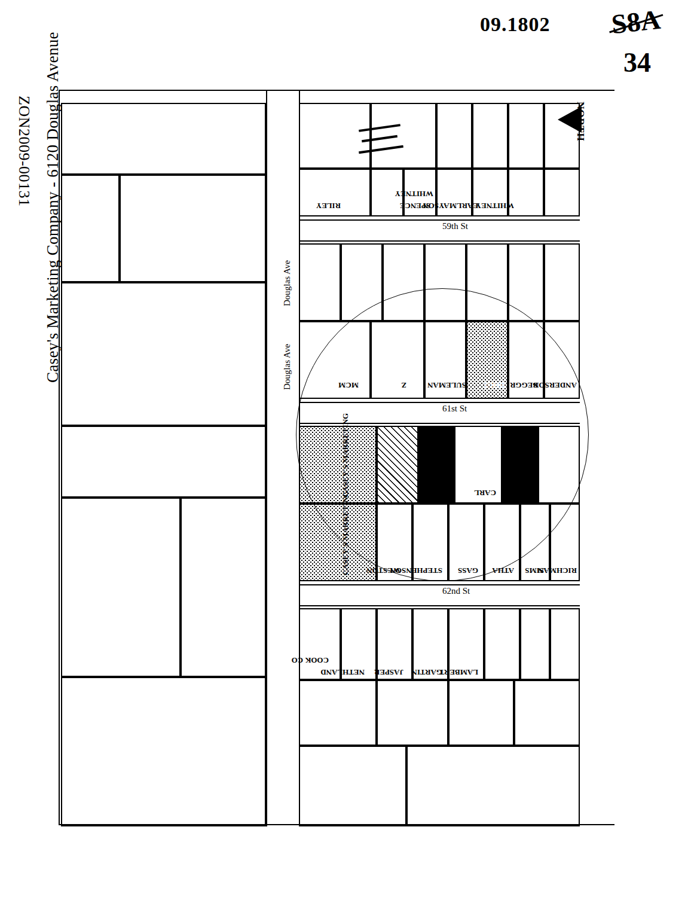09.1802
S8A
34
ZON2009-00131
Casey's Marketing Company - 6120 Douglas Avenue
NORTH
Douglas Ave
Douglas Ave
59th St
61st St
62nd St
RILEY
SPENCE
WHITNEY
EARLMAYSON
WHITNEY
MCM
Z
SULEMAN
HOLT
BEGGR
ANDERSON
CASEY'S MARKETING
CASEY'S MARKETING
CARL
WESTON
STEPHENSON
GASS
ATHA
SIMS
RICHMAN
COOK CO
NETHLAND
JASPER
GARTIN
LAMBERT